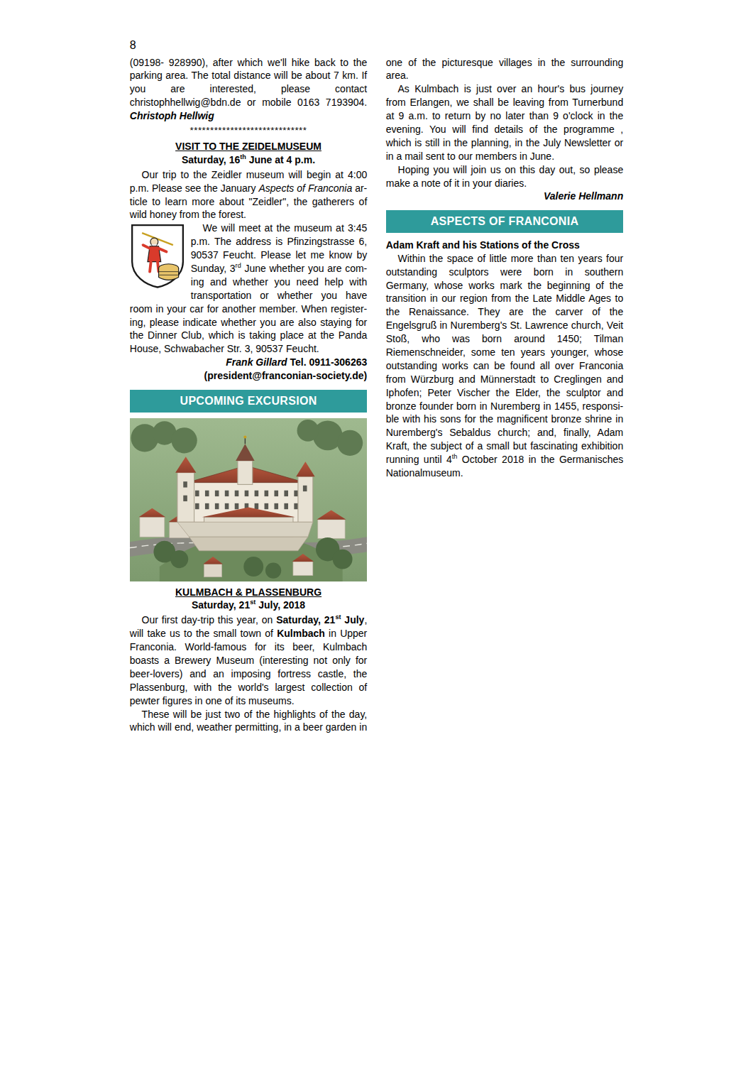8
(09198- 928990), after which we'll hike back to the parking area. The total distance will be about 7 km. If you are interested, please contact christophhellwig@bdn.de or mobile 0163 7193904. Christoph Hellwig
*****************************
VISIT TO THE ZEIDELMUSEUM
Saturday, 16th June at 4 p.m.
Our trip to the Zeidler museum will begin at 4:00 p.m. Please see the January Aspects of Franconia article to learn more about "Zeidler", the gatherers of wild honey from the forest.
We will meet at the museum at 3:45 p.m. The address is Pfinzingstrasse 6, 90537 Feucht. Please let me know by Sunday, 3rd June whether you are coming and whether you need help with transportation or whether you have room in your car for another member. When registering, please indicate whether you are also staying for the Dinner Club, which is taking place at the Panda House, Schwabacher Str. 3, 90537 Feucht.
Frank Gillard Tel. 0911-306263
(president@franconian-society.de)
UPCOMING EXCURSION
KULMBACH & PLASSENBURG
Saturday, 21st July, 2018
Our first day-trip this year, on Saturday, 21st July, will take us to the small town of Kulmbach in Upper Franconia. World-famous for its beer, Kulmbach boasts a Brewery Museum (interesting not only for beer-lovers) and an imposing fortress castle, the Plassenburg, with the world's largest collection of pewter figures in one of its museums.
These will be just two of the highlights of the day, which will end, weather permitting, in a beer garden in one of the picturesque villages in the surrounding area.
As Kulmbach is just over an hour's bus journey from Erlangen, we shall be leaving from Turnerbund at 9 a.m. to return by no later than 9 o'clock in the evening. You will find details of the programme , which is still in the planning, in the July Newsletter or in a mail sent to our members in June.
Hoping you will join us on this day out, so please make a note of it in your diaries.
Valerie Hellmann
ASPECTS OF FRANCONIA
Adam Kraft and his Stations of the Cross
Within the space of little more than ten years four outstanding sculptors were born in southern Germany, whose works mark the beginning of the transition in our region from the Late Middle Ages to the Renaissance. They are the carver of the Engelsgruß in Nuremberg's St. Lawrence church, Veit Stoß, who was born around 1450; Tilman Riemenschneider, some ten years younger, whose outstanding works can be found all over Franconia from Würzburg and Münnerstadt to Creglingen and Iphofen; Peter Vischer the Elder, the sculptor and bronze founder born in Nuremberg in 1455, responsible with his sons for the magnificent bronze shrine in Nuremberg's Sebaldus church; and, finally, Adam Kraft, the subject of a small but fascinating exhibition running until 4th October 2018 in the Germanisches Nationalmuseum.